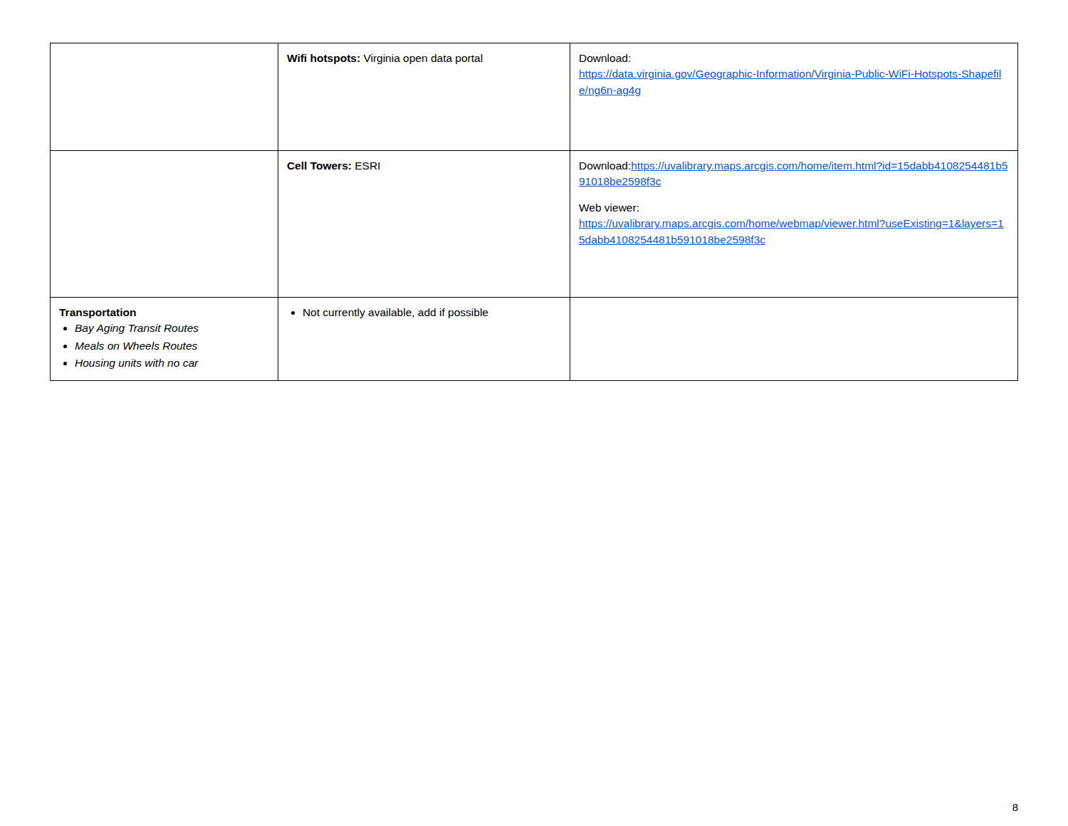| | Wifi hotspots: Virginia open data portal | Download: https://data.virginia.gov/Geographic-Information/Virginia-Public-WiFi-Hotspots-Shapefile/ng6n-ag4g |
| | Cell Towers: ESRI | Download: https://uvalibrary.maps.arcgis.com/home/item.html?id=15dabb4108254481b591018be2598f3c Web viewer: https://uvalibrary.maps.arcgis.com/home/webmap/viewer.html?useExisting=1&layers=15dabb4108254481b591018be2598f3c |
| Transportation Bay Aging Transit Routes Meals on Wheels Routes Housing units with no car | Not currently available, add if possible | |
8